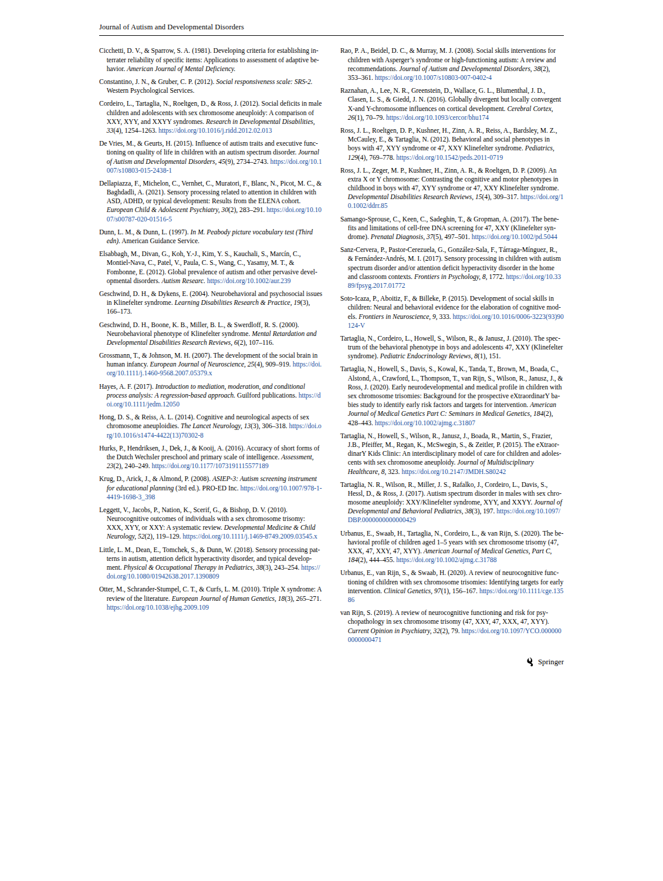Journal of Autism and Developmental Disorders
Cicchetti, D. V., & Sparrow, S. A. (1981). Developing criteria for establishing interrater reliability of specific items: Applications to assessment of adaptive behavior. American Journal of Mental Deficiency.
Constantino, J. N., & Gruber, C. P. (2012). Social responsiveness scale: SRS-2. Western Psychological Services.
Cordeiro, L., Tartaglia, N., Roeltgen, D., & Ross, J. (2012). Social deficits in male children and adolescents with sex chromosome aneuploidy: A comparison of XXY, XYY, and XXYY syndromes. Research in Developmental Disabilities, 33(4), 1254–1263. https://doi.org/10.1016/j.ridd.2012.02.013
De Vries, M., & Geurts, H. (2015). Influence of autism traits and executive functioning on quality of life in children with an autism spectrum disorder. Journal of Autism and Developmental Disorders, 45(9), 2734–2743. https://doi.org/10.1007/s10803-015-2438-1
Dellapiazza, F., Michelon, C., Vernhet, C., Muratori, F., Blanc, N., Picot, M. C., & Baghdadli, A. (2021). Sensory processing related to attention in children with ASD, ADHD, or typical development: Results from the ELENA cohort. European Child & Adolescent Psychiatry, 30(2), 283–291. https://doi.org/10.1007/s00787-020-01516-5
Dunn, L. M., & Dunn, L. (1997). In M. Peabody picture vocabulary test (Third edn). American Guidance Service.
Elsabbagh, M., Divan, G., Koh, Y.-J., Kim, Y. S., Kauchali, S., Marcín, C., Montiel-Nava, C., Patel, V., Paula, C. S., Wang, C., Yasamy, M. T., & Fombonne, E. (2012). Global prevalence of autism and other pervasive developmental disorders. Autism Researc. https://doi.org/10.1002/aur.239
Geschwind, D. H., & Dykens, E. (2004). Neurobehavioral and psychosocial issues in Klinefelter syndrome. Learning Disabilities Research & Practice, 19(3), 166–173.
Geschwind, D. H., Boone, K. B., Miller, B. L., & Swerdloff, R. S. (2000). Neurobehavioral phenotype of Klinefelter syndrome. Mental Retardation and Developmental Disabilities Research Reviews, 6(2), 107–116.
Grossmann, T., & Johnson, M. H. (2007). The development of the social brain in human infancy. European Journal of Neuroscience, 25(4), 909–919. https://doi.org/10.1111/j.1460-9568.2007.05379.x
Hayes, A. F. (2017). Introduction to mediation, moderation, and conditional process analysis: A regression-based approach. Guilford publications. https://doi.org/10.1111/jedm.12050
Hong, D. S., & Reiss, A. L. (2014). Cognitive and neurological aspects of sex chromosome aneuploidies. The Lancet Neurology, 13(3), 306–318. https://doi.org/10.1016/s1474-4422(13)70302-8
Hurks, P., Hendriksen, J., Dek, J., & Kooij, A. (2016). Accuracy of short forms of the Dutch Wechsler preschool and primary scale of intelligence. Assessment, 23(2), 240–249. https://doi.org/10.1177/1073191115577189
Krug, D., Arick, J., & Almond, P. (2008). ASIEP-3: Autism screening instrument for educational planning (3rd ed.). PRO-ED Inc. https://doi.org/10.1007/978-1-4419-1698-3_398
Leggett, V., Jacobs, P., Nation, K., Scerif, G., & Bishop, D. V. (2010). Neurocognitive outcomes of individuals with a sex chromosome trisomy: XXX, XYY, or XXY: A systematic review. Developmental Medicine & Child Neurology, 52(2), 119–129. https://doi.org/10.1111/j.1469-8749.2009.03545.x
Little, L. M., Dean, E., Tomchek, S., & Dunn, W. (2018). Sensory processing patterns in autism, attention deficit hyperactivity disorder, and typical development. Physical & Occupational Therapy in Pediatrics, 38(3), 243–254. https://doi.org/10.1080/01942638.2017.1390809
Otter, M., Schrander-Stumpel, C. T., & Curfs, L. M. (2010). Triple X syndrome: A review of the literature. European Journal of Human Genetics, 18(3), 265–271. https://doi.org/10.1038/ejhg.2009.109
Rao, P. A., Beidel, D. C., & Murray, M. J. (2008). Social skills interventions for children with Asperger’s syndrome or high-functioning autism: A review and recommendations. Journal of Autism and Developmental Disorders, 38(2), 353–361. https://doi.org/10.1007/s10803-007-0402-4
Raznahan, A., Lee, N. R., Greenstein, D., Wallace, G. L., Blumenthal, J. D., Clasen, L. S., & Giedd, J. N. (2016). Globally divergent but locally convergent X-and Y-chromosome influences on cortical development. Cerebral Cortex, 26(1), 70–79. https://doi.org/10.1093/cercor/bhu174
Ross, J. L., Roeltgen, D. P., Kushner, H., Zinn, A. R., Reiss, A., Bardsley, M. Z., McCauley, E., & Tartaglia, N. (2012). Behavioral and social phenotypes in boys with 47, XYY syndrome or 47, XXY Klinefelter syndrome. Pediatrics, 129(4), 769–778. https://doi.org/10.1542/peds.2011-0719
Ross, J. L., Zeger, M. P., Kushner, H., Zinn, A. R., & Roeltgen, D. P. (2009). An extra X or Y chromosome: Contrasting the cognitive and motor phenotypes in childhood in boys with 47, XYY syndrome or 47, XXY Klinefelter syndrome. Developmental Disabilities Research Reviews, 15(4), 309–317. https://doi.org/10.1002/ddrr.85
Samango-Sprouse, C., Keen, C., Sadeghin, T., & Gropman, A. (2017). The benefits and limitations of cell-free DNA screening for 47, XXY (Klinefelter syndrome). Prenatal Diagnosis, 37(5), 497–501. https://doi.org/10.1002/pd.5044
Sanz-Cervera, P., Pastor-Cerezuela, G., González-Sala, F., Tárraga-Mínguez, R., & Fernández-Andrés, M. I. (2017). Sensory processing in children with autism spectrum disorder and/or attention deficit hyperactivity disorder in the home and classroom contexts. Frontiers in Psychology, 8, 1772. https://doi.org/10.3389/fpsyg.2017.01772
Soto-Icaza, P., Aboitiz, F., & Billeke, P. (2015). Development of social skills in children: Neural and behavioral evidence for the elaboration of cognitive models. Frontiers in Neuroscience, 9, 333. https://doi.org/10.1016/0006-3223(93)90124-V
Tartaglia, N., Cordeiro, L., Howell, S., Wilson, R., & Janusz, J. (2010). The spectrum of the behavioral phenotype in boys and adolescents 47, XXY (Klinefelter syndrome). Pediatric Endocrinology Reviews, 8(1), 151.
Tartaglia, N., Howell, S., Davis, S., Kowal, K., Tanda, T., Brown, M., Boada, C., Alstond, A., Crawford, L., Thompson, T., van Rijn, S., Wilson, R., Janusz, J., & Ross, J. (2020). Early neurodevelopmental and medical profile in children with sex chromosome trisomies: Background for the prospective eXtraordinarY babies study to identify early risk factors and targets for intervention. American Journal of Medical Genetics Part C: Seminars in Medical Genetics, 184(2), 428–443. https://doi.org/10.1002/ajmg.c.31807
Tartaglia, N., Howell, S., Wilson, R., Janusz, J., Boada, R., Martin, S., Frazier, J.B., Pfeiffer, M., Regan, K., McSwegin, S., & Zeitler, P. (2015). The eXtraordinarY Kids Clinic: An interdisciplinary model of care for children and adolescents with sex chromosome aneuploidy. Journal of Multidisciplinary Healthcare, 8, 323. https://doi.org/10.2147/JMDH.S80242
Tartaglia, N. R., Wilson, R., Miller, J. S., Rafalko, J., Cordeiro, L., Davis, S., Hessl, D., & Ross, J. (2017). Autism spectrum disorder in males with sex chromosome aneuploidy: XXY/Klinefelter syndrome, XYY, and XXYY. Journal of Developmental and Behavioral Pediatrics, 38(3), 197. https://doi.org/10.1097/DBP.0000000000000429
Urbanus, E., Swaab, H., Tartaglia, N., Cordeiro, L., & van Rijn, S. (2020). The behavioral profile of children aged 1–5 years with sex chromosome trisomy (47, XXX, 47, XXY, 47, XYY). American Journal of Medical Genetics, Part C, 184(2), 444–455. https://doi.org/10.1002/ajmg.c.31788
Urbanus, E., van Rijn, S., & Swaab, H. (2020). A review of neurocognitive functioning of children with sex chromosome trisomies: Identifying targets for early intervention. Clinical Genetics, 97(1), 156–167. https://doi.org/10.1111/cge.13586
van Rijn, S. (2019). A review of neurocognitive functioning and risk for psychopathology in sex chromosome trisomy (47, XXY, 47, XXX, 47, XYY). Current Opinion in Psychiatry, 32(2), 79. https://doi.org/10.1097/YCO.0000000000000471
Springer